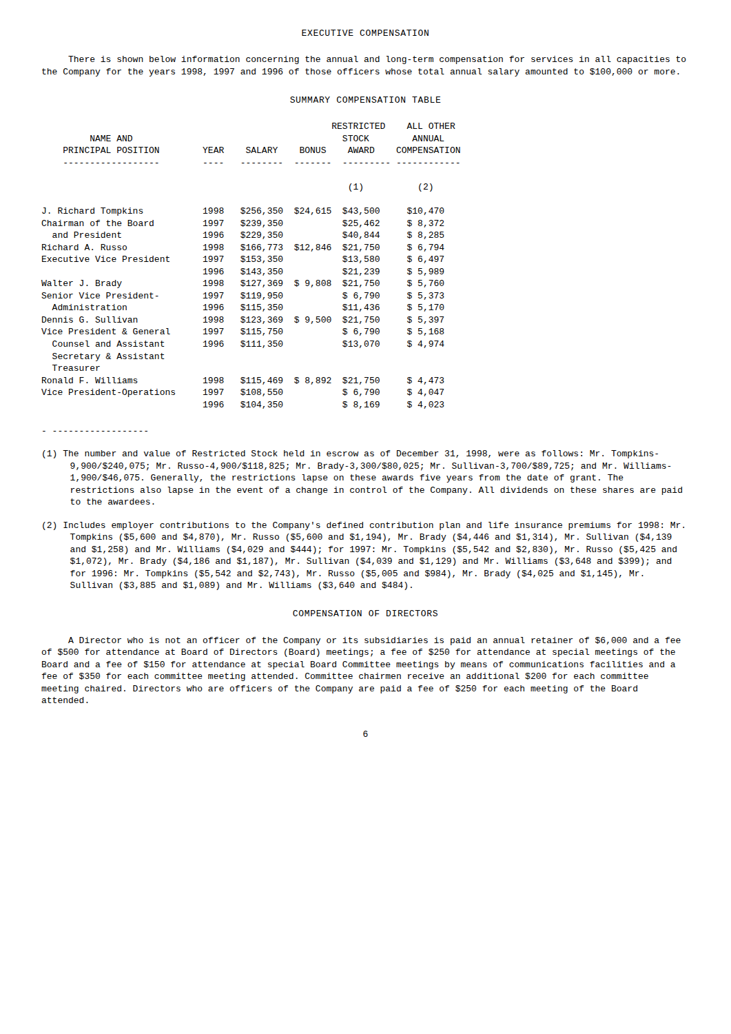EXECUTIVE COMPENSATION
There is shown below information concerning the annual and long-term compensation for services in all capacities to the Company for the years 1998, 1997 and 1996 of those officers whose total annual salary amounted to $100,000 or more.
SUMMARY COMPENSATION TABLE
                                                      RESTRICTED    ALL OTHER
         NAME AND                                       STOCK        ANNUAL
    PRINCIPAL POSITION        YEAR    SALARY    BONUS    AWARD    COMPENSATION
    ------------------        ----   --------  -------  --------- ------------

                                                         (1)          (2)

J. Richard Tompkins           1998   $256,350  $24,615  $43,500     $10,470
Chairman of the Board         1997   $239,350           $25,462     $ 8,372
  and President               1996   $229,350           $40,844     $ 8,285
Richard A. Russo              1998   $166,773  $12,846  $21,750     $ 6,794
Executive Vice President      1997   $153,350           $13,580     $ 6,497
                              1996   $143,350           $21,239     $ 5,989
Walter J. Brady               1998   $127,369  $ 9,808  $21,750     $ 5,760
Senior Vice President-        1997   $119,950           $ 6,790     $ 5,373
  Administration              1996   $115,350           $11,436     $ 5,170
Dennis G. Sullivan            1998   $123,369  $ 9,500  $21,750     $ 5,397
Vice President & General      1997   $115,750           $ 6,790     $ 5,168
  Counsel and Assistant       1996   $111,350           $13,070     $ 4,974
  Secretary & Assistant
  Treasurer
Ronald F. Williams            1998   $115,469  $ 8,892  $21,750     $ 4,473
Vice President-Operations     1997   $108,550           $ 6,790     $ 4,047
                              1996   $104,350           $ 8,169     $ 4,023
- ------------------
(1) The number and value of Restricted Stock held in escrow as of December 31, 1998, were as follows: Mr. Tompkins-9,900/$240,075; Mr. Russo-4,900/$118,825; Mr. Brady-3,300/$80,025; Mr. Sullivan-3,700/$89,725; and Mr. Williams-1,900/$46,075. Generally, the restrictions lapse on these awards five years from the date of grant. The restrictions also lapse in the event of a change in control of the Company. All dividends on these shares are paid to the awardees.
(2) Includes employer contributions to the Company's defined contribution plan and life insurance premiums for 1998: Mr. Tompkins ($5,600 and $4,870), Mr. Russo ($5,600 and $1,194), Mr. Brady ($4,446 and $1,314), Mr. Sullivan ($4,139 and $1,258) and Mr. Williams ($4,029 and $444); for 1997: Mr. Tompkins ($5,542 and $2,830), Mr. Russo ($5,425 and $1,072), Mr. Brady ($4,186 and $1,187), Mr. Sullivan ($4,039 and $1,129) and Mr. Williams ($3,648 and $399); and for 1996: Mr. Tompkins ($5,542 and $2,743), Mr. Russo ($5,005 and $984), Mr. Brady ($4,025 and $1,145), Mr. Sullivan ($3,885 and $1,089) and Mr. Williams ($3,640 and $484).
COMPENSATION OF DIRECTORS
A Director who is not an officer of the Company or its subsidiaries is paid an annual retainer of $6,000 and a fee of $500 for attendance at Board of Directors (Board) meetings; a fee of $250 for attendance at special meetings of the Board and a fee of $150 for attendance at special Board Committee meetings by means of communications facilities and a fee of $350 for each committee meeting attended. Committee chairmen receive an additional $200 for each committee meeting chaired. Directors who are officers of the Company are paid a fee of $250 for each meeting of the Board attended.
6